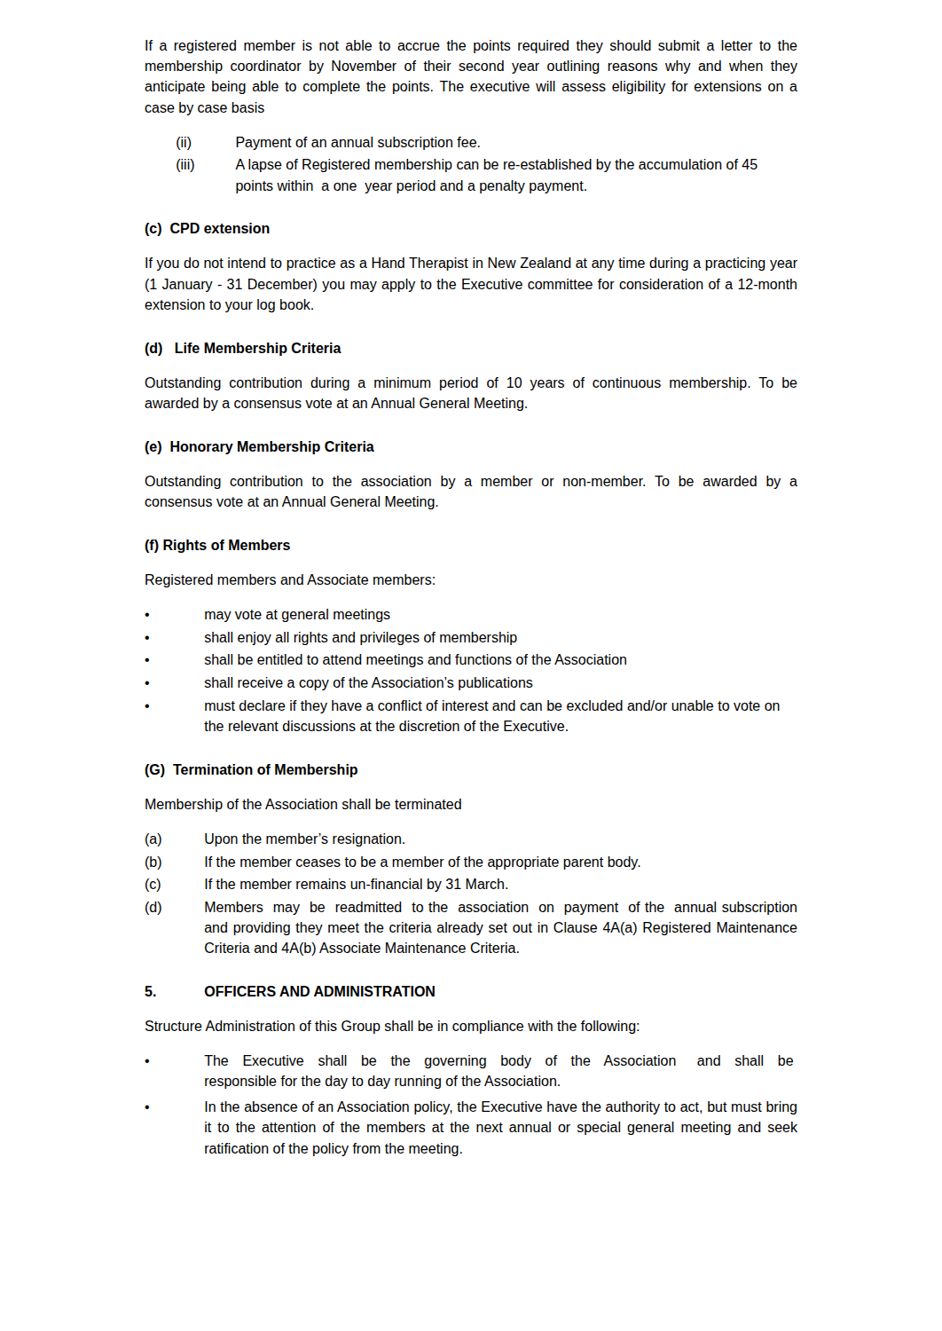If a registered member is not able to accrue the points required they should submit a letter to the membership coordinator by November of their second year outlining reasons why and when they anticipate being able to complete the points. The executive will assess eligibility for extensions on a case by case basis
(ii) Payment of an annual subscription fee.
(iii) A lapse of Registered membership can be re-established by the accumulation of 45 points within a one year period and a penalty payment.
(c) CPD extension
If you do not intend to practice as a Hand Therapist in New Zealand at any time during a practicing year (1 January - 31 December) you may apply to the Executive committee for consideration of a 12-month extension to your log book.
(d) Life Membership Criteria
Outstanding contribution during a minimum period of 10 years of continuous membership. To be awarded by a consensus vote at an Annual General Meeting.
(e) Honorary Membership Criteria
Outstanding contribution to the association by a member or non-member. To be awarded by a consensus vote at an Annual General Meeting.
(f) Rights of Members
Registered members and Associate members:
•may vote at general meetings
•shall enjoy all rights and privileges of membership
•shall be entitled to attend meetings and functions of the Association
•shall receive a copy of the Association’s publications
•must declare if they have a conflict of interest and can be excluded and/or unable to vote on the relevant discussions at the discretion of the Executive.
(G) Termination of Membership
Membership of the Association shall be terminated
(a) Upon the member’s resignation.
(b) If the member ceases to be a member of the appropriate parent body.
(c) If the member remains un-financial by 31 March.
(d) Members may be readmitted to the association on payment of the annual subscription and providing they meet the criteria already set out in Clause 4A(a) Registered Maintenance Criteria and 4A(b) Associate Maintenance Criteria.
5. OFFICERS AND ADMINISTRATION
Structure Administration of this Group shall be in compliance with the following:
•The Executive shall be the governing body of the Association and shall be responsible for the day to day running of the Association.
•In the absence of an Association policy, the Executive have the authority to act, but must bring it to the attention of the members at the next annual or special general meeting and seek ratification of the policy from the meeting.